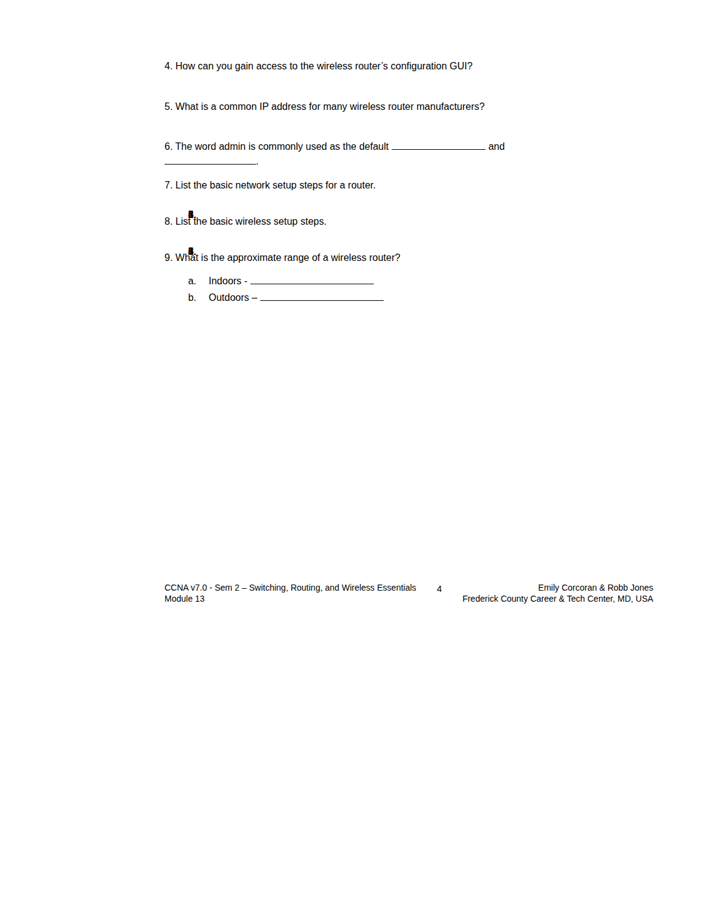4. How can you gain access to the wireless router’s configuration GUI?
5. What is a common IP address for many wireless router manufacturers?
6. The word admin is commonly used as the default and .
7. List the basic network setup steps for a router.
8. List the basic wireless setup steps.
9. What is the approximate range of a wireless router?
Indoors -
Outdoors –
CCNA v7.0 - Sem 2 – Switching, Routing, and Wireless Essentials
Module 13
4
Emily Corcoran & Robb Jones
Frederick County Career & Tech Center, MD, USA